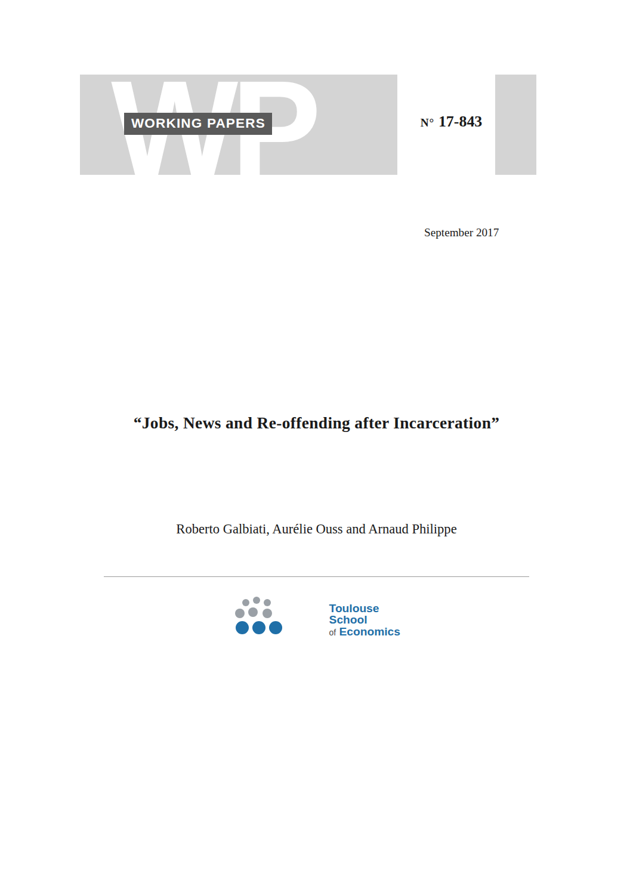WP
WORKING PAPERS
N°17-843
September 2017
“Jobs, News and Re-offending after Incarceration”
Roberto Galbiati, Aurélie Ouss and Arnaud Philippe
Toulouse School of Economics